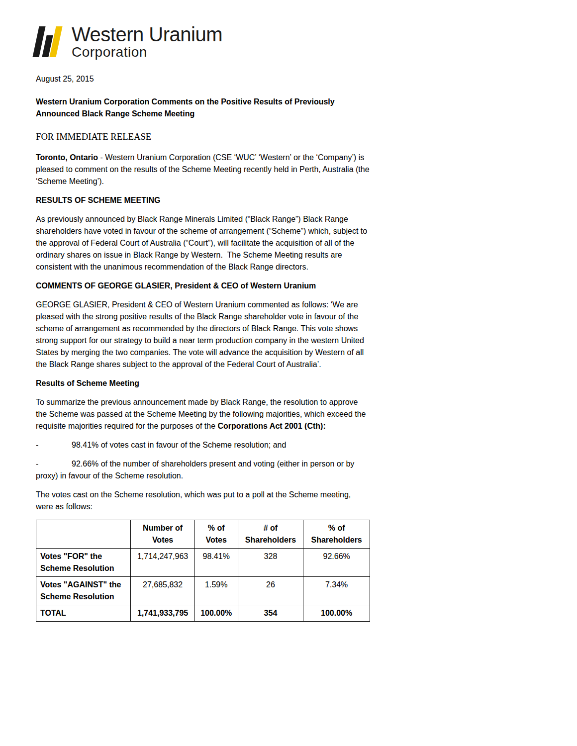Western Uranium
Corporation
August 25, 2015
Western Uranium Corporation Comments on the Positive Results of Previously Announced Black Range Scheme Meeting
FOR IMMEDIATE RELEASE
Toronto, Ontario - Western Uranium Corporation (CSE ‘WUC’ ‘Western’ or the ‘Company’) is pleased to comment on the results of the Scheme Meeting recently held in Perth, Australia (the ‘Scheme Meeting’).
RESULTS OF SCHEME MEETING
As previously announced by Black Range Minerals Limited (“Black Range”) Black Range shareholders have voted in favour of the scheme of arrangement (“Scheme”) which, subject to the approval of Federal Court of Australia (“Court”), will facilitate the acquisition of all of the ordinary shares on issue in Black Range by Western. The Scheme Meeting results are consistent with the unanimous recommendation of the Black Range directors.
COMMENTS OF GEORGE GLASIER, President & CEO of Western Uranium
GEORGE GLASIER, President & CEO of Western Uranium commented as follows: ‘We are pleased with the strong positive results of the Black Range shareholder vote in favour of the scheme of arrangement as recommended by the directors of Black Range. This vote shows strong support for our strategy to build a near term production company in the western United States by merging the two companies. The vote will advance the acquisition by Western of all the Black Range shares subject to the approval of the Federal Court of Australia’.
Results of Scheme Meeting
To summarize the previous announcement made by Black Range, the resolution to approve the Scheme was passed at the Scheme Meeting by the following majorities, which exceed the requisite majorities required for the purposes of the Corporations Act 2001 (Cth):
-98.41% of votes cast in favour of the Scheme resolution; and
-92.66% of the number of shareholders present and voting (either in person or by proxy) in favour of the Scheme resolution.
The votes cast on the Scheme resolution, which was put to a poll at the Scheme meeting, were as follows:
| | Number of Votes | % of Votes | # of Shareholders | % of Shareholders |
| --- | --- | --- | --- | --- |
| Votes "FOR" the Scheme Resolution | 1,714,247,963 | 98.41% | 328 | 92.66% |
| Votes "AGAINST" the Scheme Resolution | 27,685,832 | 1.59% | 26 | 7.34% |
| TOTAL | 1,741,933,795 | 100.00% | 354 | 100.00% |